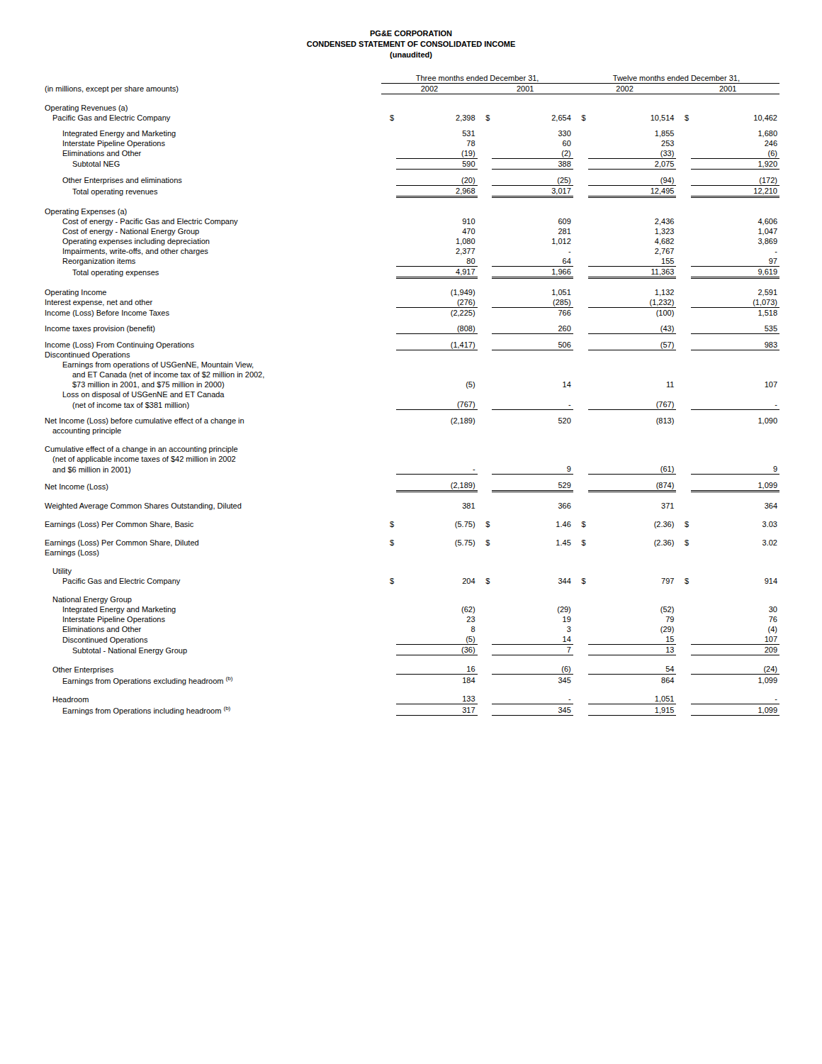PG&E CORPORATION
CONDENSED STATEMENT OF CONSOLIDATED INCOME
(unaudited)
| | Three months ended December 31, | Twelve months ended December 31, |
| (in millions, except per share amounts) | 2002 | 2001 | 2002 | 2001 |
| Operating Revenues (a) | |
| Pacific Gas and Electric Company | $ | 2,398 | $ | 2,654 | $ | 10,514 | $ | 10,462 |
| Integrated Energy and Marketing | | 531 | | 330 | | 1,855 | | 1,680 |
| Interstate Pipeline Operations | | 78 | | 60 | | 253 | | 246 |
| Eliminations and Other | | (19) | | (2) | | (33) | | (6) |
| Subtotal NEG | | 590 | | 388 | | 2,075 | | 1,920 |
| Other Enterprises and eliminations | | (20) | | (25) | | (94) | | (172) |
| Total operating revenues | | 2,968 | | 3,017 | | 12,495 | | 12,210 |
| Operating Expenses (a) | |
| Cost of energy - Pacific Gas and Electric Company | | 910 | | 609 | | 2,436 | | 4,606 |
| Cost of energy - National Energy Group | | 470 | | 281 | | 1,323 | | 1,047 |
| Operating expenses including depreciation | | 1,080 | | 1,012 | | 4,682 | | 3,869 |
| Impairments, write-offs, and other charges | | 2,377 | | - | | 2,767 | | - |
| Reorganization items | | 80 | | 64 | | 155 | | 97 |
| Total operating expenses | | 4,917 | | 1,966 | | 11,363 | | 9,619 |
| Operating Income | | (1,949) | | 1,051 | | 1,132 | | 2,591 |
| Interest expense, net and other | | (276) | | (285) | | (1,232) | | (1,073) |
| Income (Loss) Before Income Taxes | | (2,225) | | 766 | | (100) | | 1,518 |
| Income taxes provision (benefit) | | (808) | | 260 | | (43) | | 535 |
| Income (Loss) From Continuing Operations | | (1,417) | | 506 | | (57) | | 983 |
| Discontinued Operations | |
| Earnings from operations of USGenNE, Mountain View, | |
| and ET Canada (net of income tax of $2 million in 2002, | |
| $73 million in 2001, and $75 million in 2000) | | (5) | | 14 | | 11 | | 107 |
| Loss on disposal of USGenNE and ET Canada | |
| (net of income tax of $381 million) | | (767) | | - | | (767) | | - |
| Net Income (Loss) before cumulative effect of a change in | | (2,189) | | 520 | | (813) | | 1,090 |
| accounting principle | |
| Cumulative effect of a change in an accounting principle | |
| (net of applicable income taxes of $42 million in 2002 | |
| and $6 million in 2001) | | - | | 9 | | (61) | | 9 |
| Net Income (Loss) | | (2,189) | | 529 | | (874) | | 1,099 |
| Weighted Average Common Shares Outstanding, Diluted | | 381 | | 366 | | 371 | | 364 |
| Earnings (Loss) Per Common Share, Basic | $ | (5.75) | $ | 1.46 | $ | (2.36) | $ | 3.03 |
| Earnings (Loss) Per Common Share, Diluted | $ | (5.75) | $ | 1.45 | $ | (2.36) | $ | 3.02 |
| Earnings (Loss) | |
| Utility | |
| Pacific Gas and Electric Company | $ | 204 | $ | 344 | $ | 797 | $ | 914 |
| National Energy Group | |
| Integrated Energy and Marketing | | (62) | | (29) | | (52) | | 30 |
| Interstate Pipeline Operations | | 23 | | 19 | | 79 | | 76 |
| Eliminations and Other | | 8 | | 3 | | (29) | | (4) |
| Discontinued Operations | | (5) | | 14 | | 15 | | 107 |
| Subtotal - National Energy Group | | (36) | | 7 | | 13 | | 209 |
| Other Enterprises | | 16 | | (6) | | 54 | | (24) |
| Earnings from Operations excluding headroom (b) | | 184 | | 345 | | 864 | | 1,099 |
| Headroom | | 133 | | - | | 1,051 | | - |
| Earnings from Operations including headroom (b) | | 317 | | 345 | | 1,915 | | 1,099 |